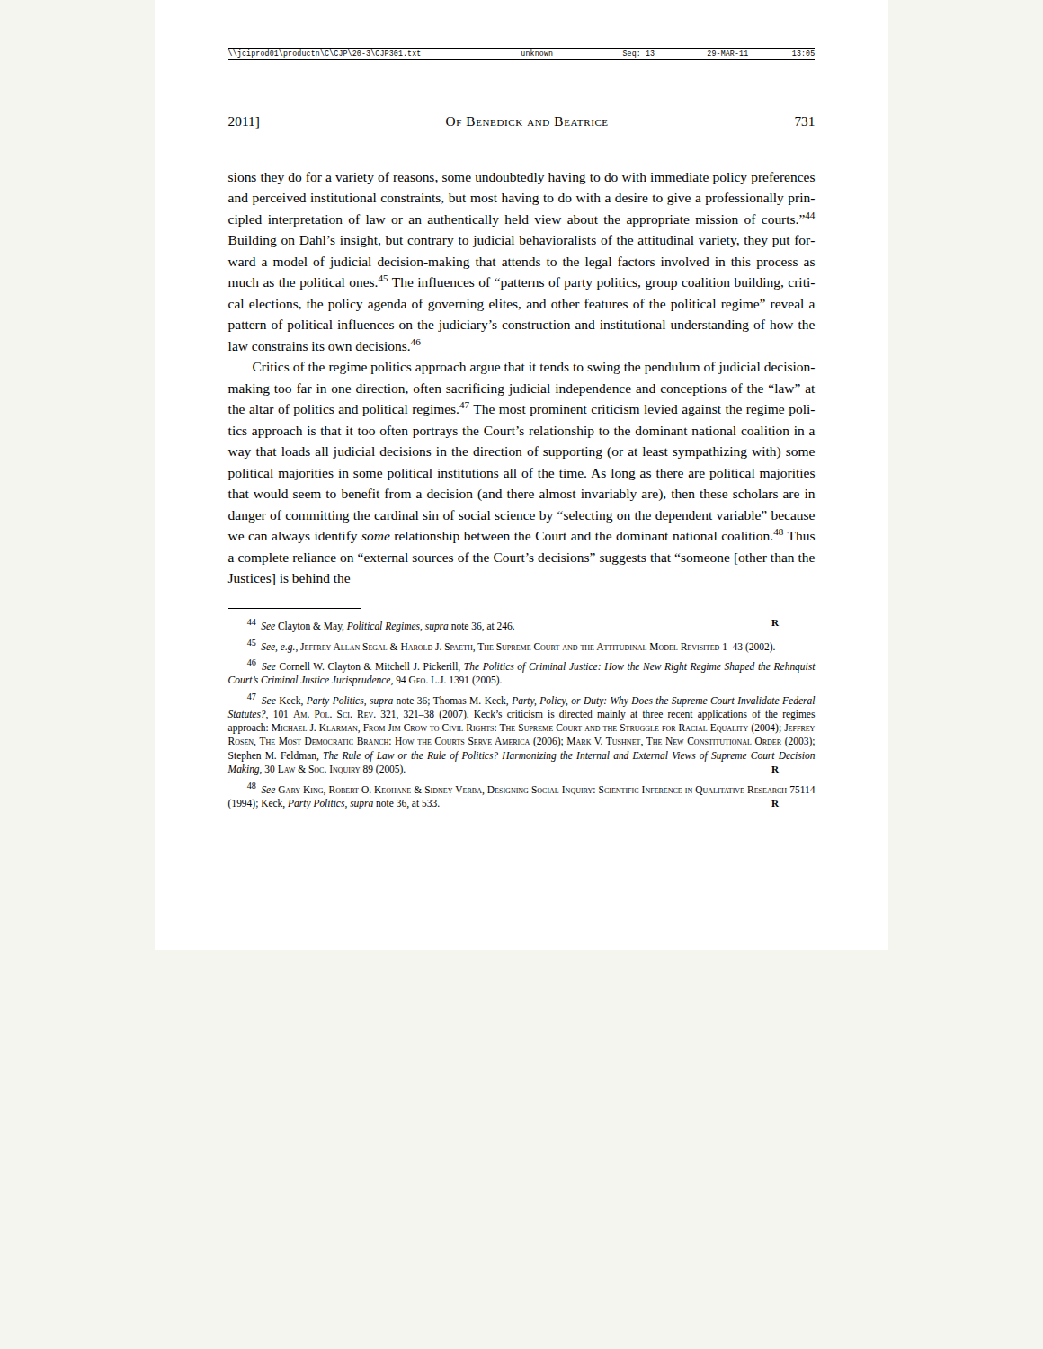\\jciprod01\productn\C\CJP\20-3\CJP301.txt unknown Seq: 13 29-MAR-11 13:05
2011] Of Benedick and Beatrice 731
sions they do for a variety of reasons, some undoubtedly having to do with immediate policy preferences and perceived institutional constraints, but most having to do with a desire to give a professionally principled interpretation of law or an authentically held view about the appropriate mission of courts.”44 Building on Dahl’s insight, but contrary to judicial behavioralists of the attitudinal variety, they put forward a model of judicial decision-making that attends to the legal factors involved in this process as much as the political ones.45 The influences of “patterns of party politics, group coalition building, critical elections, the policy agenda of governing elites, and other features of the political regime” reveal a pattern of political influences on the judiciary’s construction and institutional understanding of how the law constrains its own decisions.46
Critics of the regime politics approach argue that it tends to swing the pendulum of judicial decision-making too far in one direction, often sacrificing judicial independence and conceptions of the “law” at the altar of politics and political regimes.47 The most prominent criticism levied against the regime politics approach is that it too often portrays the Court’s relationship to the dominant national coalition in a way that loads all judicial decisions in the direction of supporting (or at least sympathizing with) some political majorities in some political institutions all of the time. As long as there are political majorities that would seem to benefit from a decision (and there almost invariably are), then these scholars are in danger of committing the cardinal sin of social science by “selecting on the dependent variable” because we can always identify some relationship between the Court and the dominant national coalition.48 Thus a complete reliance on “external sources of the Court’s decisions” suggests that “someone [other than the Justices] is behind the
44 See Clayton & May, Political Regimes, supra note 36, at 246.R
45 See, e.g., Jeffrey Allan Segal & Harold J. Spaeth, The Supreme Court and the Attitudinal Model Revisited 1–43 (2002).
46 See Cornell W. Clayton & Mitchell J. Pickerill, The Politics of Criminal Justice: How the New Right Regime Shaped the Rehnquist Court’s Criminal Justice Jurisprudence, 94 Geo. L.J. 1391 (2005).
47 See Keck, Party Politics, supra note 36; Thomas M. Keck, Party, Policy, or Duty: Why Does the Supreme Court Invalidate Federal Statutes?, 101 Am. Pol. Sci. Rev. 321, 321–38 (2007). Keck’s criticism is directed mainly at three recent applications of the regimes approach: Michael J. Klarman, From Jim Crow to Civil Rights: The Supreme Court and the Struggle for Racial Equality (2004); Jeffrey Rosen, The Most Democratic Branch: How the Courts Serve America (2006); Mark V. Tushnet, The New Constitutional Order (2003); Stephen M. Feldman, The Rule of Law or the Rule of Politics? Harmonizing the Internal and External Views of Supreme Court Decision Making, 30 Law & Soc. Inquiry 89 (2005).R
48 See Gary King, Robert O. Keohane & Sidney Verba, Designing Social Inquiry: Scientific Inference in Qualitative Research 75114 (1994); Keck, Party Politics, supra note 36, at 533.R